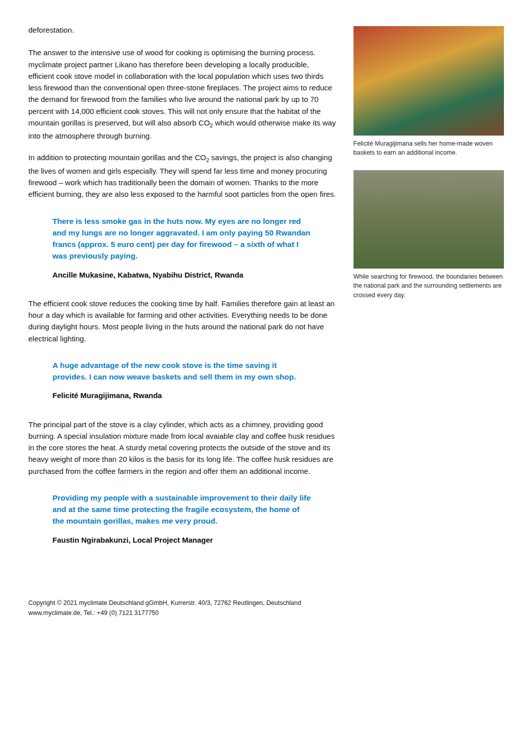deforestation.
The answer to the intensive use of wood for cooking is optimising the burning process. myclimate project partner Likano has therefore been developing a locally producible, efficient cook stove model in collaboration with the local population which uses two thirds less firewood than the conventional open three-stone fireplaces. The project aims to reduce the demand for firewood from the families who live around the national park by up to 70 percent with 14,000 efficient cook stoves. This will not only ensure that the habitat of the mountain gorillas is preserved, but will also absorb CO2 which would otherwise make its way into the atmosphere through burning.
In addition to protecting mountain gorillas and the CO2 savings, the project is also changing the lives of women and girls especially. They will spend far less time and money procuring firewood – work which has traditionally been the domain of women. Thanks to the more efficient burning, they are also less exposed to the harmful soot particles from the open fires.
There is less smoke gas in the huts now. My eyes are no longer red and my lungs are no longer aggravated. I am only paying 50 Rwandan francs (approx. 5 euro cent) per day for firewood – a sixth of what I was previously paying.
Ancille Mukasine, Kabatwa, Nyabihu District, Rwanda
The efficient cook stove reduces the cooking time by half. Families therefore gain at least an hour a day which is available for farming and other activities. Everything needs to be done during daylight hours. Most people living in the huts around the national park do not have electrical lighting.
A huge advantage of the new cook stove is the time saving it provides. I can now weave baskets and sell them in my own shop.
Felicité Muragijimana, Rwanda
The principal part of the stove is a clay cylinder, which acts as a chimney, providing good burning. A special insulation mixture made from local avaiable clay and coffee husk residues in the core stores the heat. A sturdy metal covering protects the outside of the stove and its heavy weight of more than 20 kilos is the basis for its long life. The coffee husk residues are purchased from the coffee farmers in the region and offer them an additional income.
Providing my people with a sustainable improvement to their daily life and at the same time protecting the fragile ecosystem, the home of the mountain gorillas, makes me very proud.
Faustin Ngirabakunzi, Local Project Manager
Felicité Muragijimana sells her home-made woven baskets to earn an additional income.
While searching for firewood, the boundaries between the national park and the surrounding settlements are crossed every day.
Copyright © 2021 myclimate Deutschland gGmbH, Kurrerstr. 40/3, 72762 Reutlingen, Deutschland
www.myclimate.de, Tel.: +49 (0) 7121 3177750